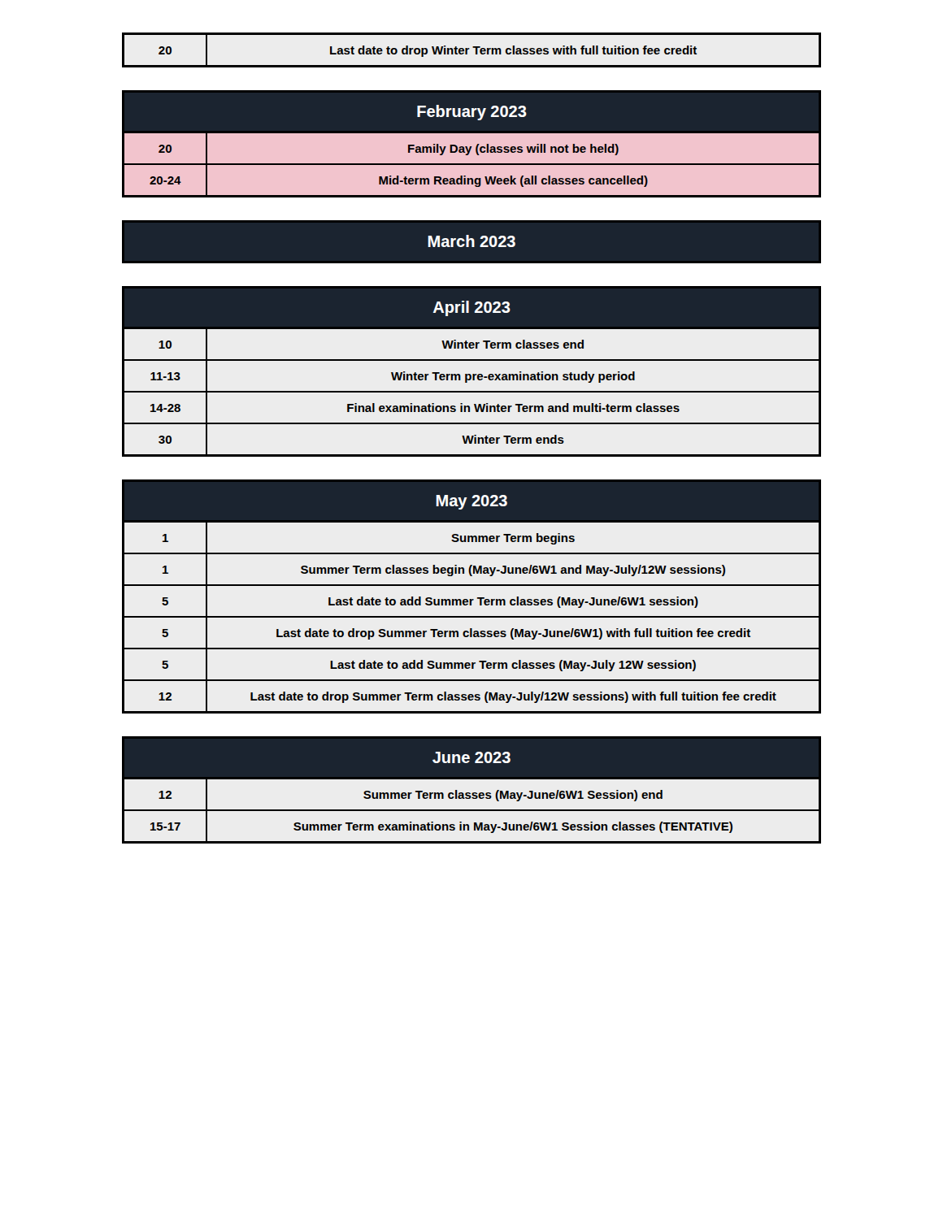| 20 | Last date to drop Winter Term classes with full tuition fee credit |
| February 2023 |
| --- |
| 20 | Family Day (classes will not be held) |
| 20-24 | Mid-term Reading Week (all classes cancelled) |
| March 2023 |
| --- |
| April 2023 |
| --- |
| 10 | Winter Term classes end |
| 11-13 | Winter Term pre-examination study period |
| 14-28 | Final examinations in Winter Term and multi-term classes |
| 30 | Winter Term ends |
| May 2023 |
| --- |
| 1 | Summer Term begins |
| 1 | Summer Term classes begin (May-June/6W1 and May-July/12W sessions) |
| 5 | Last date to add Summer Term classes (May-June/6W1 session) |
| 5 | Last date to drop Summer Term classes (May-June/6W1) with full tuition fee credit |
| 5 | Last date to add Summer Term classes (May-July 12W session) |
| 12 | Last date to drop Summer Term classes (May-July/12W sessions) with full tuition fee credit |
| June 2023 |
| --- |
| 12 | Summer Term classes (May-June/6W1 Session) end |
| 15-17 | Summer Term examinations in May-June/6W1 Session classes (TENTATIVE) |